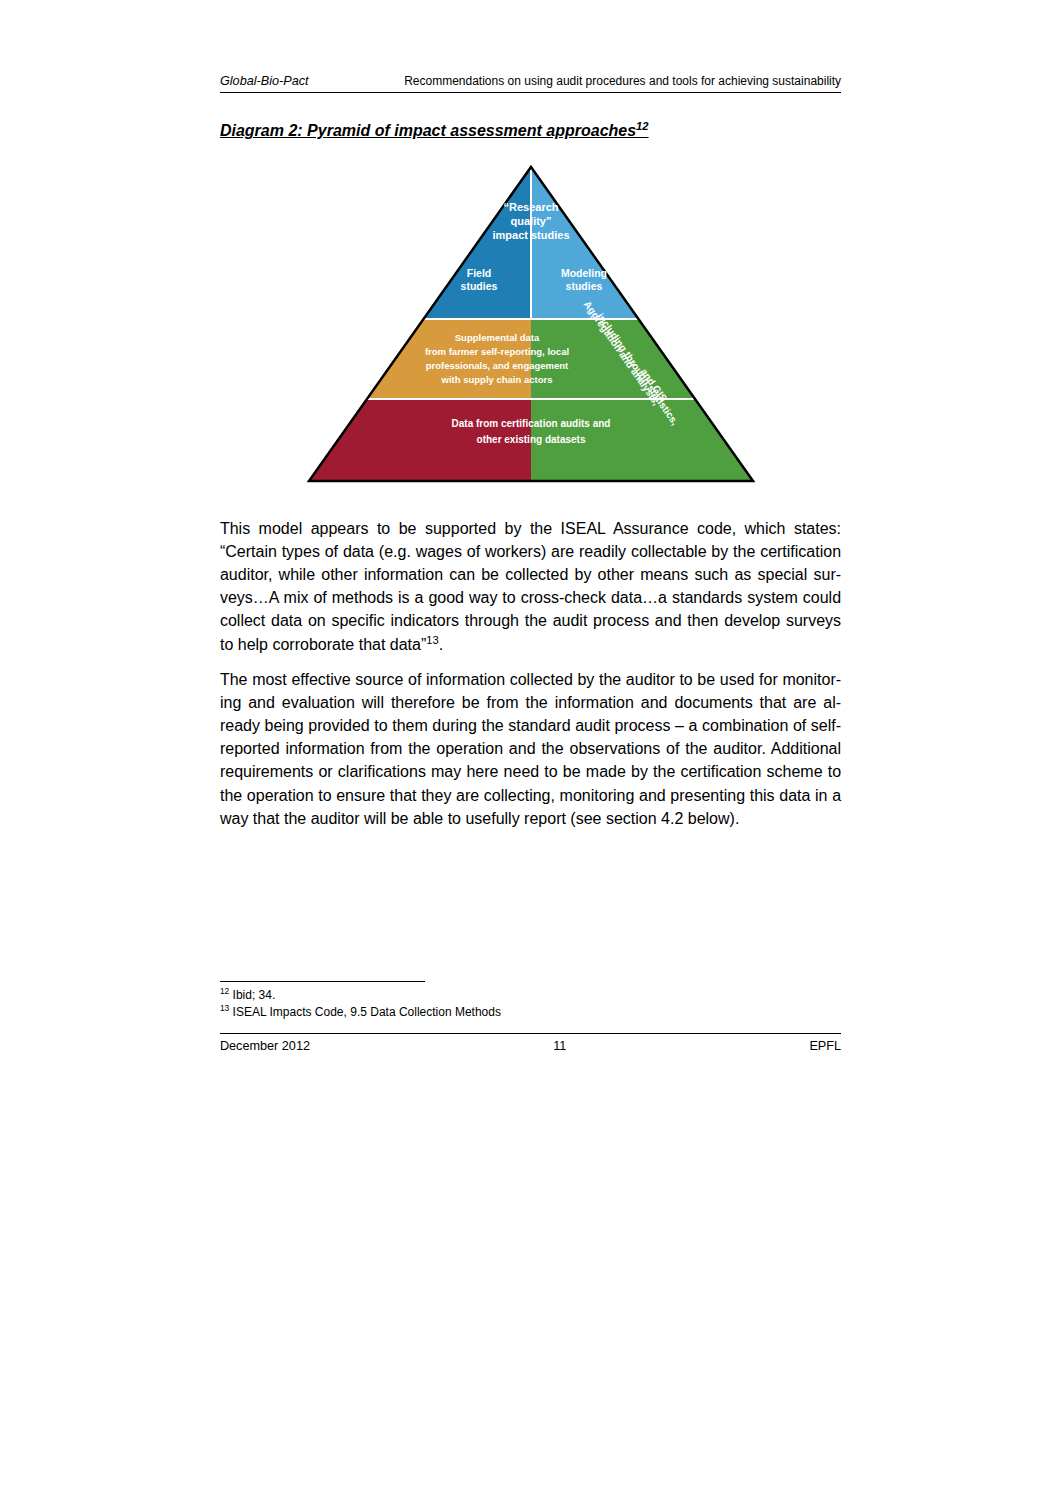Global-Bio-Pact Recommendations on using audit procedures and tools for achieving sustainability
Diagram 2: Pyramid of impact assessment approaches12
“Research quality” impact studies Field studies Modeling studies Supplemental data from farmer self-reporting, local professionals, and engagement with supply chain actors Data from certification audits and other existing datasets Aggregation and analysis, including through statistics, and GIS
This model appears to be supported by the ISEAL Assurance code, which states: “Certain types of data (e.g. wages of workers) are readily collectable by the certification auditor, while other information can be collected by other means such as special surveys…A mix of methods is a good way to cross-check data…a standards system could collect data on specific indicators through the audit process and then develop surveys to help corroborate that data”13.
The most effective source of information collected by the auditor to be used for monitoring and evaluation will therefore be from the information and documents that are already being provided to them during the standard audit process – a combination of self-reported information from the operation and the observations of the auditor. Additional requirements or clarifications may here need to be made by the certification scheme to the operation to ensure that they are collecting, monitoring and presenting this data in a way that the auditor will be able to usefully report (see section 4.2 below).
12 Ibid; 34.
13 ISEAL Impacts Code, 9.5 Data Collection Methods
December 2012 11 EPFL